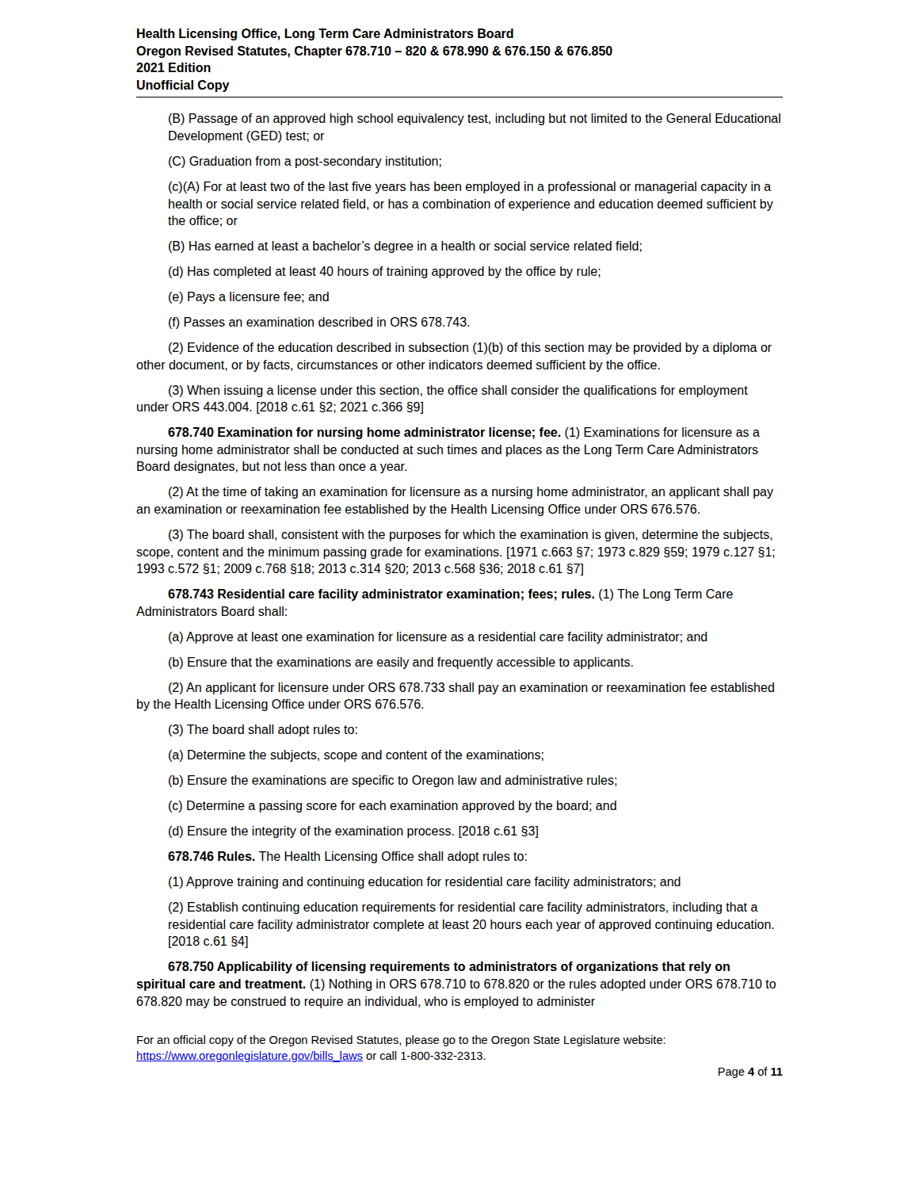Health Licensing Office, Long Term Care Administrators Board
Oregon Revised Statutes, Chapter 678.710 – 820 & 678.990 & 676.150 & 676.850
2021 Edition
Unofficial Copy
(B) Passage of an approved high school equivalency test, including but not limited to the General Educational Development (GED) test; or
(C) Graduation from a post-secondary institution;
(c)(A) For at least two of the last five years has been employed in a professional or managerial capacity in a health or social service related field, or has a combination of experience and education deemed sufficient by the office; or
(B) Has earned at least a bachelor’s degree in a health or social service related field;
(d) Has completed at least 40 hours of training approved by the office by rule;
(e) Pays a licensure fee; and
(f) Passes an examination described in ORS 678.743.
(2) Evidence of the education described in subsection (1)(b) of this section may be provided by a diploma or other document, or by facts, circumstances or other indicators deemed sufficient by the office.
(3) When issuing a license under this section, the office shall consider the qualifications for employment under ORS 443.004. [2018 c.61 §2; 2021 c.366 §9]
678.740 Examination for nursing home administrator license; fee. (1) Examinations for licensure as a nursing home administrator shall be conducted at such times and places as the Long Term Care Administrators Board designates, but not less than once a year.
(2) At the time of taking an examination for licensure as a nursing home administrator, an applicant shall pay an examination or reexamination fee established by the Health Licensing Office under ORS 676.576.
(3) The board shall, consistent with the purposes for which the examination is given, determine the subjects, scope, content and the minimum passing grade for examinations. [1971 c.663 §7; 1973 c.829 §59; 1979 c.127 §1; 1993 c.572 §1; 2009 c.768 §18; 2013 c.314 §20; 2013 c.568 §36; 2018 c.61 §7]
678.743 Residential care facility administrator examination; fees; rules. (1) The Long Term Care Administrators Board shall:
(a) Approve at least one examination for licensure as a residential care facility administrator; and
(b) Ensure that the examinations are easily and frequently accessible to applicants.
(2) An applicant for licensure under ORS 678.733 shall pay an examination or reexamination fee established by the Health Licensing Office under ORS 676.576.
(3) The board shall adopt rules to:
(a) Determine the subjects, scope and content of the examinations;
(b) Ensure the examinations are specific to Oregon law and administrative rules;
(c) Determine a passing score for each examination approved by the board; and
(d) Ensure the integrity of the examination process. [2018 c.61 §3]
678.746 Rules. The Health Licensing Office shall adopt rules to:
(1) Approve training and continuing education for residential care facility administrators; and
(2) Establish continuing education requirements for residential care facility administrators, including that a residential care facility administrator complete at least 20 hours each year of approved continuing education. [2018 c.61 §4]
678.750 Applicability of licensing requirements to administrators of organizations that rely on spiritual care and treatment. (1) Nothing in ORS 678.710 to 678.820 or the rules adopted under ORS 678.710 to 678.820 may be construed to require an individual, who is employed to administer
For an official copy of the Oregon Revised Statutes, please go to the Oregon State Legislature website: https://www.oregonlegislature.gov/bills_laws or call 1-800-332-2313.
Page 4 of 11